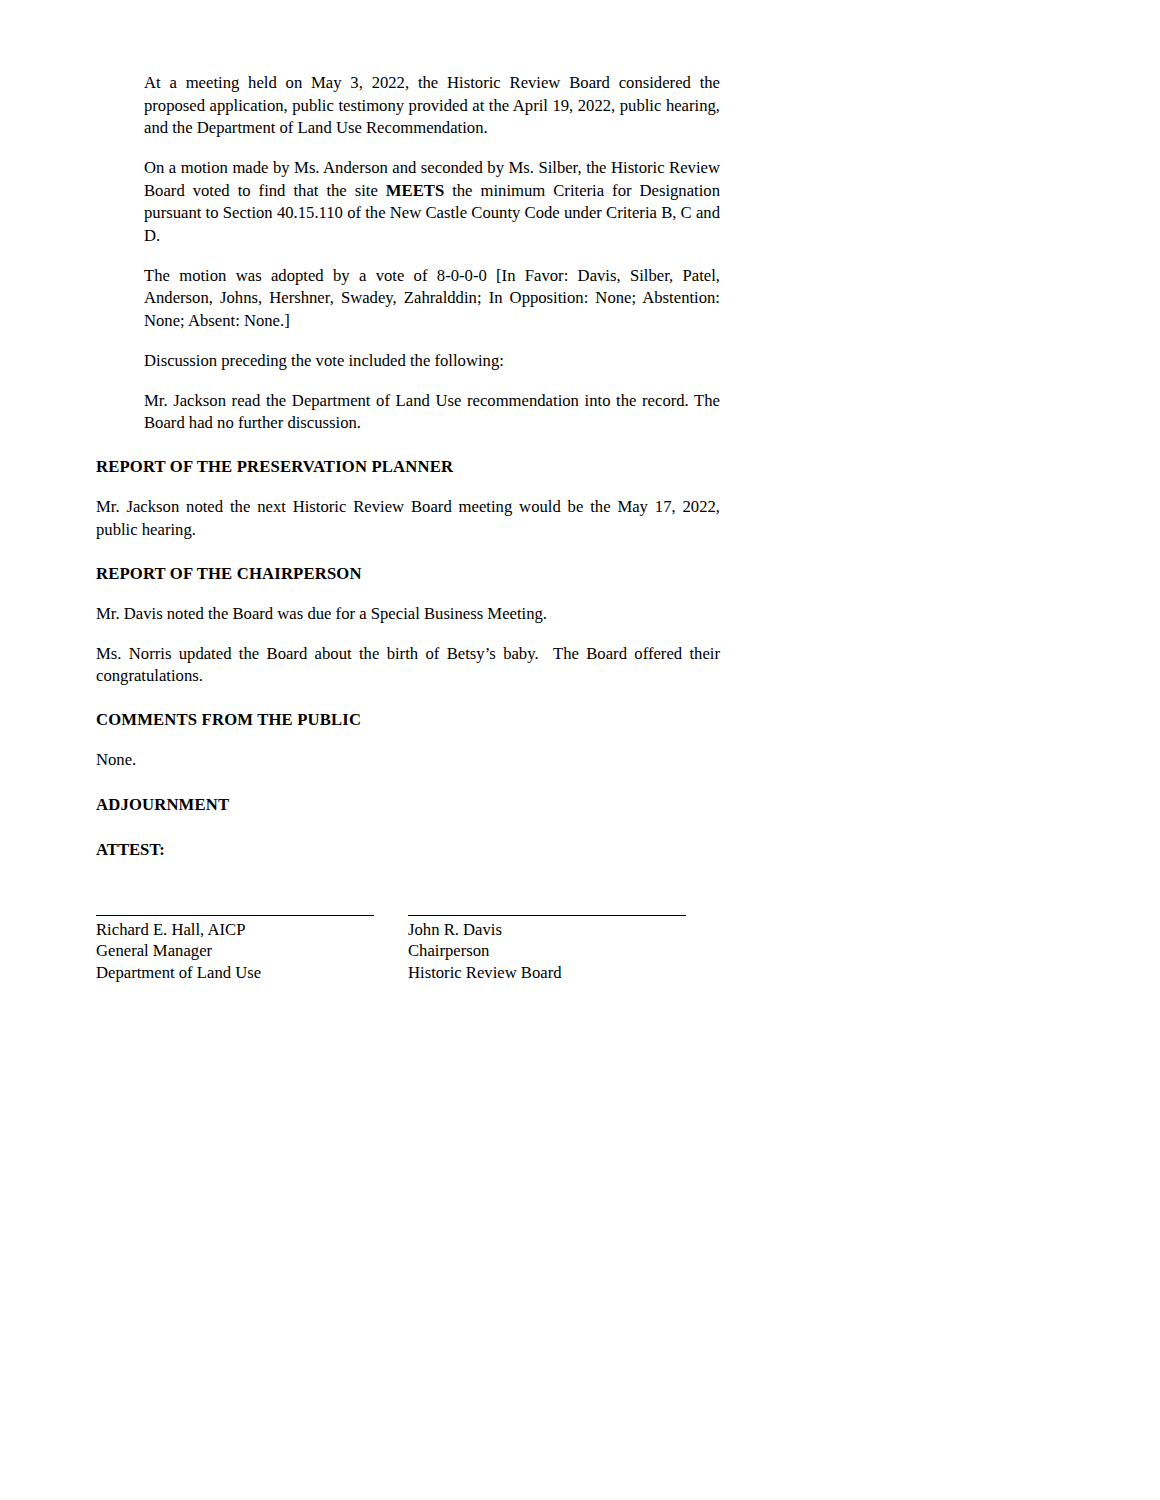At a meeting held on May 3, 2022, the Historic Review Board considered the proposed application, public testimony provided at the April 19, 2022, public hearing, and the Department of Land Use Recommendation.
On a motion made by Ms. Anderson and seconded by Ms. Silber, the Historic Review Board voted to find that the site MEETS the minimum Criteria for Designation pursuant to Section 40.15.110 of the New Castle County Code under Criteria B, C and D.
The motion was adopted by a vote of 8-0-0-0 [In Favor: Davis, Silber, Patel, Anderson, Johns, Hershner, Swadey, Zahralddin; In Opposition: None; Abstention: None; Absent: None.]
Discussion preceding the vote included the following:
Mr. Jackson read the Department of Land Use recommendation into the record. The Board had no further discussion.
Report of the Preservation Planner
Mr. Jackson noted the next Historic Review Board meeting would be the May 17, 2022, public hearing.
Report of the Chairperson
Mr. Davis noted the Board was due for a Special Business Meeting.
Ms. Norris updated the Board about the birth of Betsy’s baby. The Board offered their congratulations.
Comments from the Public
None.
Adjournment
ATTEST:
| Richard E. Hall, AICP General Manager Department of Land Use | John R. Davis Chairperson Historic Review Board |